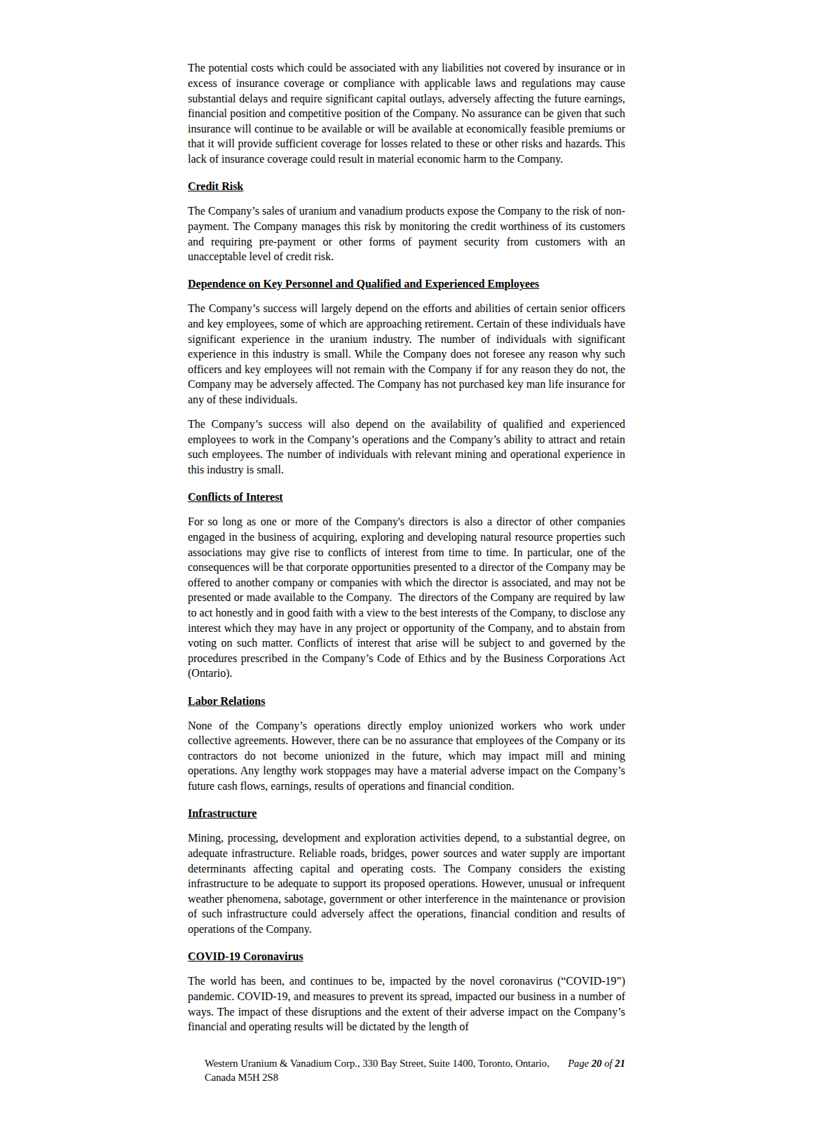The potential costs which could be associated with any liabilities not covered by insurance or in excess of insurance coverage or compliance with applicable laws and regulations may cause substantial delays and require significant capital outlays, adversely affecting the future earnings, financial position and competitive position of the Company. No assurance can be given that such insurance will continue to be available or will be available at economically feasible premiums or that it will provide sufficient coverage for losses related to these or other risks and hazards. This lack of insurance coverage could result in material economic harm to the Company.
Credit Risk
The Company’s sales of uranium and vanadium products expose the Company to the risk of non-payment. The Company manages this risk by monitoring the credit worthiness of its customers and requiring pre-payment or other forms of payment security from customers with an unacceptable level of credit risk.
Dependence on Key Personnel and Qualified and Experienced Employees
The Company’s success will largely depend on the efforts and abilities of certain senior officers and key employees, some of which are approaching retirement. Certain of these individuals have significant experience in the uranium industry. The number of individuals with significant experience in this industry is small. While the Company does not foresee any reason why such officers and key employees will not remain with the Company if for any reason they do not, the Company may be adversely affected. The Company has not purchased key man life insurance for any of these individuals.
The Company’s success will also depend on the availability of qualified and experienced employees to work in the Company’s operations and the Company’s ability to attract and retain such employees. The number of individuals with relevant mining and operational experience in this industry is small.
Conflicts of Interest
For so long as one or more of the Company's directors is also a director of other companies engaged in the business of acquiring, exploring and developing natural resource properties such associations may give rise to conflicts of interest from time to time. In particular, one of the consequences will be that corporate opportunities presented to a director of the Company may be offered to another company or companies with which the director is associated, and may not be presented or made available to the Company. The directors of the Company are required by law to act honestly and in good faith with a view to the best interests of the Company, to disclose any interest which they may have in any project or opportunity of the Company, and to abstain from voting on such matter. Conflicts of interest that arise will be subject to and governed by the procedures prescribed in the Company’s Code of Ethics and by the Business Corporations Act (Ontario).
Labor Relations
None of the Company’s operations directly employ unionized workers who work under collective agreements. However, there can be no assurance that employees of the Company or its contractors do not become unionized in the future, which may impact mill and mining operations. Any lengthy work stoppages may have a material adverse impact on the Company’s future cash flows, earnings, results of operations and financial condition.
Infrastructure
Mining, processing, development and exploration activities depend, to a substantial degree, on adequate infrastructure. Reliable roads, bridges, power sources and water supply are important determinants affecting capital and operating costs. The Company considers the existing infrastructure to be adequate to support its proposed operations. However, unusual or infrequent weather phenomena, sabotage, government or other interference in the maintenance or provision of such infrastructure could adversely affect the operations, financial condition and results of operations of the Company.
COVID-19 Coronavirus
The world has been, and continues to be, impacted by the novel coronavirus (“COVID-19”) pandemic. COVID-19, and measures to prevent its spread, impacted our business in a number of ways. The impact of these disruptions and the extent of their adverse impact on the Company’s financial and operating results will be dictated by the length of
Western Uranium & Vanadium Corp., 330 Bay Street, Suite 1400, Toronto, Ontario, Canada M5H 2S8 Page 20 of 21